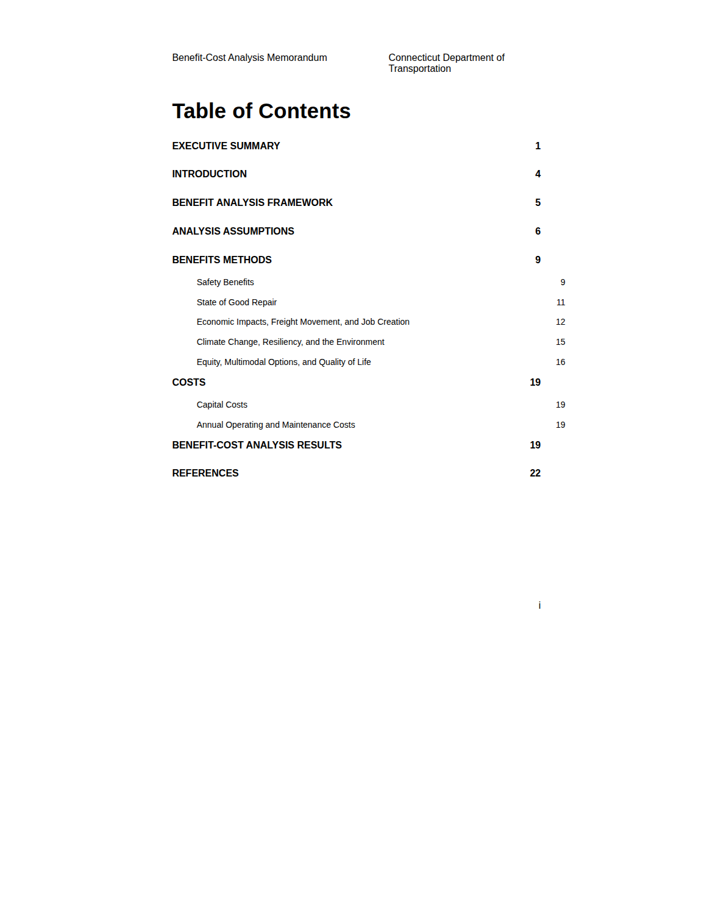Benefit-Cost Analysis Memorandum Connecticut Department of Transportation
Table of Contents
Executive Summary 1
Introduction 4
Benefit Analysis Framework 5
Analysis Assumptions 6
Benefits Methods 9
Safety Benefits 9
State of Good Repair 11
Economic Impacts, Freight Movement, and Job Creation 12
Climate Change, Resiliency, and the Environment 15
Equity, Multimodal Options, and Quality of Life 16
Costs 19
Capital Costs 19
Annual Operating and Maintenance Costs 19
Benefit-Cost Analysis Results 19
References 22
i